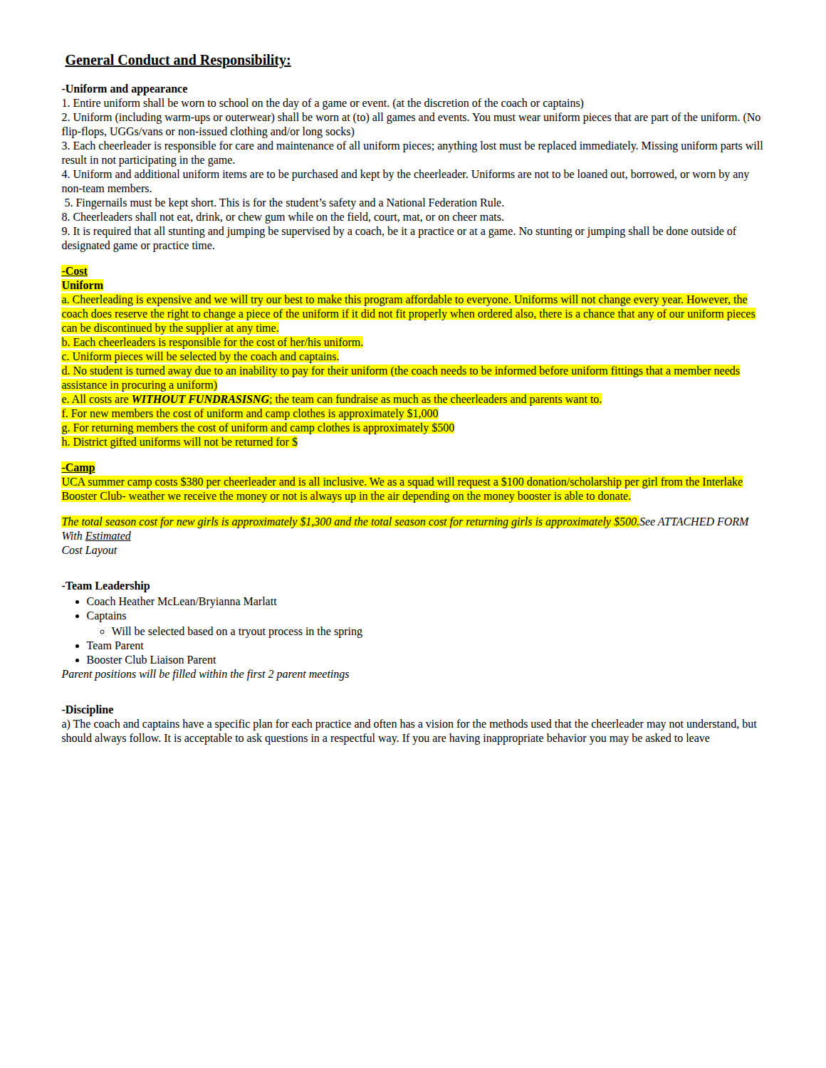General Conduct and Responsibility:
-Uniform and appearance
1. Entire uniform shall be worn to school on the day of a game or event. (at the discretion of the coach or captains)
2. Uniform (including warm-ups or outerwear) shall be worn at (to) all games and events. You must wear uniform pieces that are part of the uniform. (No flip-flops, UGGs/vans or non-issued clothing and/or long socks)
3. Each cheerleader is responsible for care and maintenance of all uniform pieces; anything lost must be replaced immediately. Missing uniform parts will result in not participating in the game.
4. Uniform and additional uniform items are to be purchased and kept by the cheerleader. Uniforms are not to be loaned out, borrowed, or worn by any non-team members.
5. Fingernails must be kept short. This is for the student’s safety and a National Federation Rule.
8. Cheerleaders shall not eat, drink, or chew gum while on the field, court, mat, or on cheer mats.
9. It is required that all stunting and jumping be supervised by a coach, be it a practice or at a game. No stunting or jumping shall be done outside of designated game or practice time.
-Cost
Uniform
a. Cheerleading is expensive and we will try our best to make this program affordable to everyone. Uniforms will not change every year. However, the coach does reserve the right to change a piece of the uniform if it did not fit properly when ordered also, there is a chance that any of our uniform pieces can be discontinued by the supplier at any time.
b. Each cheerleaders is responsible for the cost of her/his uniform.
c. Uniform pieces will be selected by the coach and captains.
d. No student is turned away due to an inability to pay for their uniform (the coach needs to be informed before uniform fittings that a member needs assistance in procuring a uniform)
e. All costs are WITHOUT FUNDRASISNG; the team can fundraise as much as the cheerleaders and parents want to.
f. For new members the cost of uniform and camp clothes is approximately $1,000
g. For returning members the cost of uniform and camp clothes is approximately $500
h. District gifted uniforms will not be returned for $
-Camp
UCA summer camp costs $380 per cheerleader and is all inclusive. We as a squad will request a $100 donation/scholarship per girl from the Interlake Booster Club- weather we receive the money or not is always up in the air depending on the money booster is able to donate.
The total season cost for new girls is approximately $1,300 and the total season cost for returning girls is approximately $500. See ATTACHED FORM With Estimated
Cost Layout
-Team Leadership
Coach Heather McLean/Bryianna Marlatt
Captains
Will be selected based on a tryout process in the spring
Team Parent
Booster Club Liaison Parent
Parent positions will be filled within the first 2 parent meetings
-Discipline
a) The coach and captains have a specific plan for each practice and often has a vision for the methods used that the cheerleader may not understand, but should always follow. It is acceptable to ask questions in a respectful way. If you are having inappropriate behavior you may be asked to leave